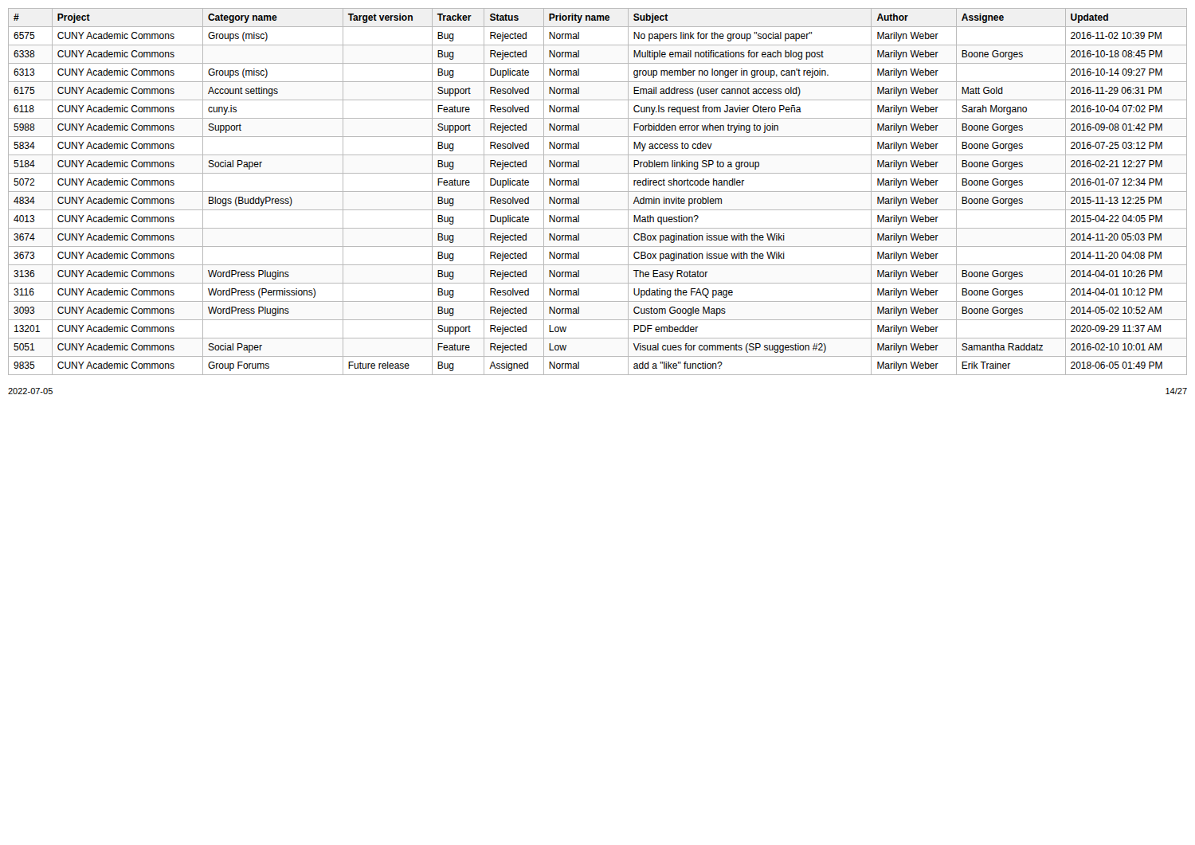| # | Project | Category name | Target version | Tracker | Status | Priority name | Subject | Author | Assignee | Updated |
| --- | --- | --- | --- | --- | --- | --- | --- | --- | --- | --- |
| 6575 | CUNY Academic Commons | Groups (misc) | | Bug | Rejected | Normal | No papers link for the group "social paper" | Marilyn Weber | | 2016-11-02 10:39 PM |
| 6338 | CUNY Academic Commons | | | Bug | Rejected | Normal | Multiple email notifications for each blog post | Marilyn Weber | Boone Gorges | 2016-10-18 08:45 PM |
| 6313 | CUNY Academic Commons | Groups (misc) | | Bug | Duplicate | Normal | group member no longer in group, can't rejoin. | Marilyn Weber | | 2016-10-14 09:27 PM |
| 6175 | CUNY Academic Commons | Account settings | | Support | Resolved | Normal | Email address (user cannot access old) | Marilyn Weber | Matt Gold | 2016-11-29 06:31 PM |
| 6118 | CUNY Academic Commons | cuny.is | | Feature | Resolved | Normal | Cuny.Is request from Javier Otero Peña | Marilyn Weber | Sarah Morgano | 2016-10-04 07:02 PM |
| 5988 | CUNY Academic Commons | Support | | Support | Rejected | Normal | Forbidden error when trying to join | Marilyn Weber | Boone Gorges | 2016-09-08 01:42 PM |
| 5834 | CUNY Academic Commons | | | Bug | Resolved | Normal | My access to cdev | Marilyn Weber | Boone Gorges | 2016-07-25 03:12 PM |
| 5184 | CUNY Academic Commons | Social Paper | | Bug | Rejected | Normal | Problem linking SP to a group | Marilyn Weber | Boone Gorges | 2016-02-21 12:27 PM |
| 5072 | CUNY Academic Commons | | | Feature | Duplicate | Normal | redirect shortcode handler | Marilyn Weber | Boone Gorges | 2016-01-07 12:34 PM |
| 4834 | CUNY Academic Commons | Blogs (BuddyPress) | | Bug | Resolved | Normal | Admin invite problem | Marilyn Weber | Boone Gorges | 2015-11-13 12:25 PM |
| 4013 | CUNY Academic Commons | | | Bug | Duplicate | Normal | Math question? | Marilyn Weber | | 2015-04-22 04:05 PM |
| 3674 | CUNY Academic Commons | | | Bug | Rejected | Normal | CBox pagination issue with the Wiki | Marilyn Weber | | 2014-11-20 05:03 PM |
| 3673 | CUNY Academic Commons | | | Bug | Rejected | Normal | CBox pagination issue with the Wiki | Marilyn Weber | | 2014-11-20 04:08 PM |
| 3136 | CUNY Academic Commons | WordPress Plugins | | Bug | Rejected | Normal | The Easy Rotator | Marilyn Weber | Boone Gorges | 2014-04-01 10:26 PM |
| 3116 | CUNY Academic Commons | WordPress (Permissions) | | Bug | Resolved | Normal | Updating the FAQ page | Marilyn Weber | Boone Gorges | 2014-04-01 10:12 PM |
| 3093 | CUNY Academic Commons | WordPress Plugins | | Bug | Rejected | Normal | Custom Google Maps | Marilyn Weber | Boone Gorges | 2014-05-02 10:52 AM |
| 13201 | CUNY Academic Commons | | | Support | Rejected | Low | PDF embedder | Marilyn Weber | | 2020-09-29 11:37 AM |
| 5051 | CUNY Academic Commons | Social Paper | | Feature | Rejected | Low | Visual cues for comments (SP suggestion #2) | Marilyn Weber | Samantha Raddatz | 2016-02-10 10:01 AM |
| 9835 | CUNY Academic Commons | Group Forums | Future release | Bug | Assigned | Normal | add a "like" function? | Marilyn Weber | Erik Trainer | 2018-06-05 01:49 PM |
2022-07-05 14/27